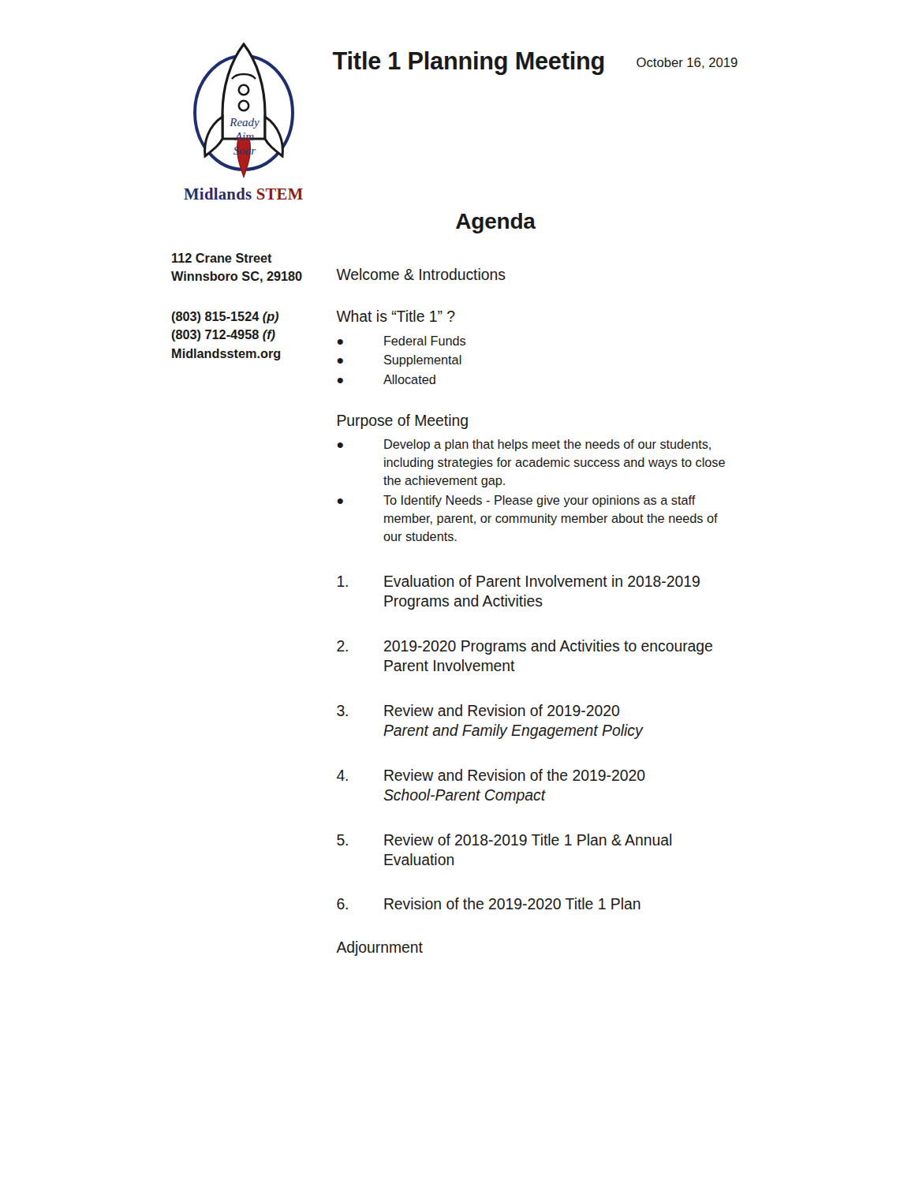Ready Aim Soar
Midlands STEM
Title 1 Planning Meeting
October 16, 2019
112 Crane Street
Winnsboro SC, 29180
(803) 815-1524 (p)
(803) 712-4958 (f)
Midlandsstem.org
Agenda
Welcome & Introductions
What is “Title 1” ?
●Federal Funds
●Supplemental
●Allocated
Purpose of Meeting
●Develop a plan that helps meet the needs of our students, including strategies for academic success and ways to close the achievement gap.
●To Identify Needs - Please give your opinions as a staff member, parent, or community member about the needs of our students.
1. Evaluation of Parent Involvement in 2018-2019 Programs and Activities
2. 2019-2020 Programs and Activities to encourage Parent Involvement
3. Review and Revision of 2019-2020
Parent and Family Engagement Policy
4. Review and Revision of the 2019-2020
School-Parent Compact
5. Review of 2018-2019 Title 1 Plan & Annual Evaluation
6. Revision of the 2019-2020 Title 1 Plan
Adjournment